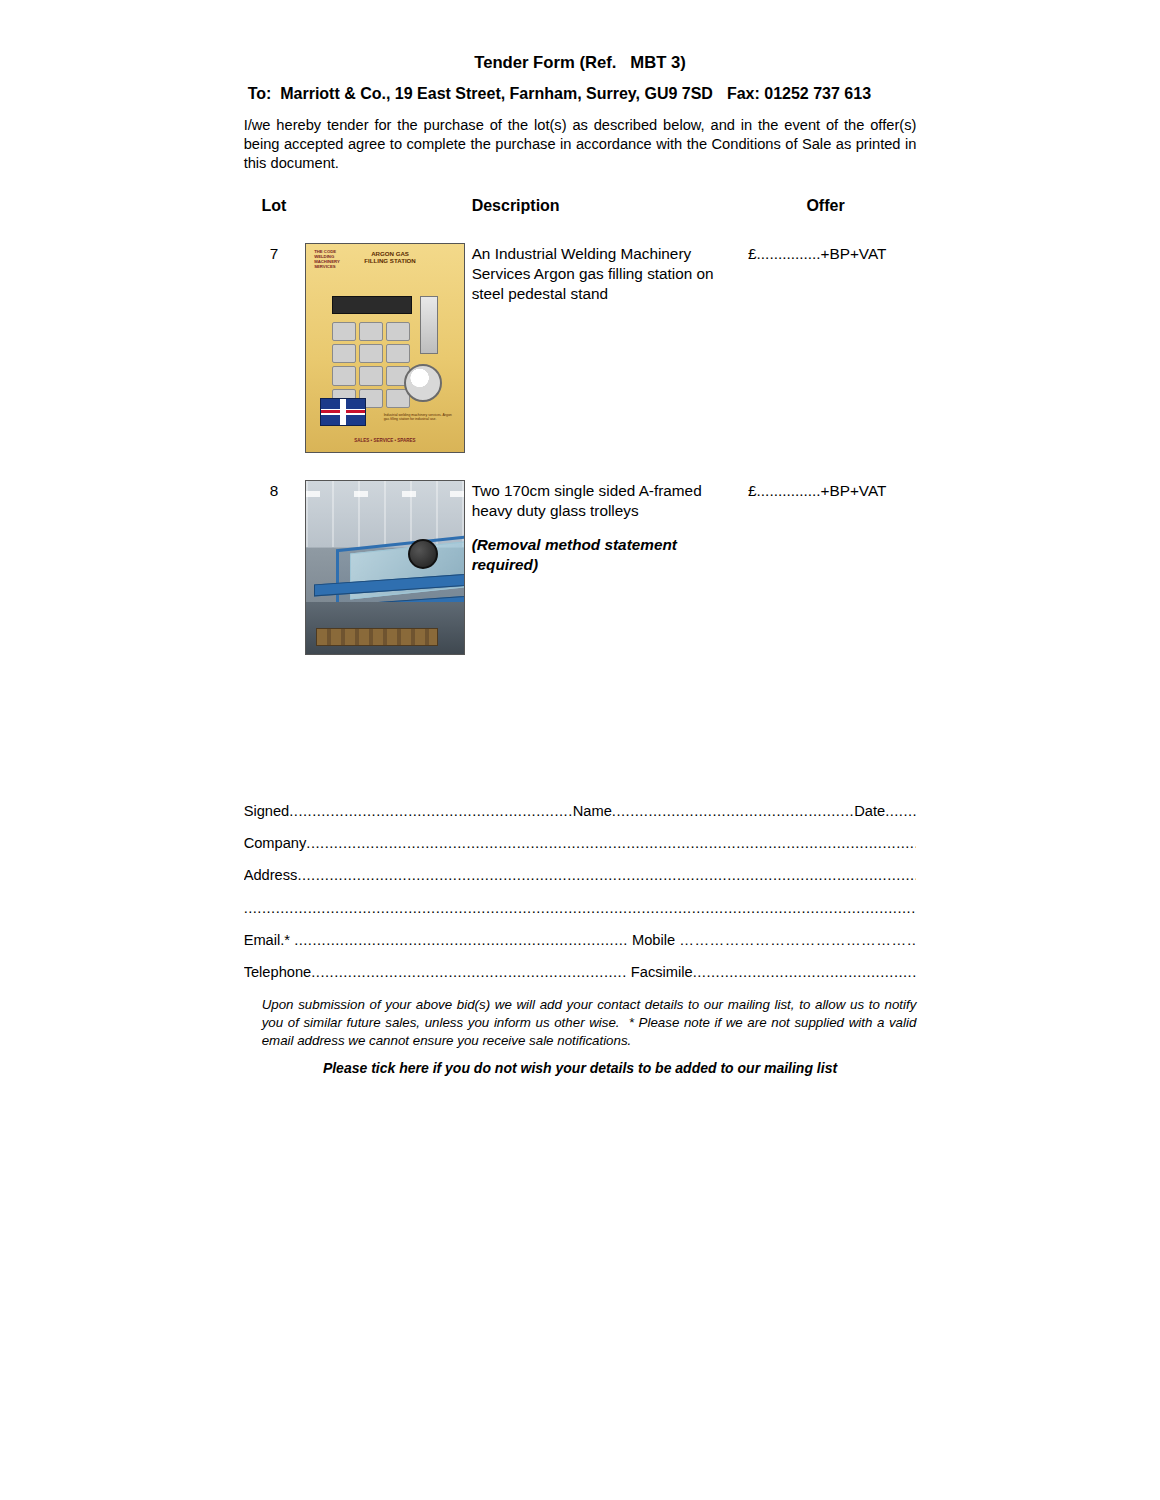Tender Form (Ref. MBT 3)
To: Marriott & Co., 19 East Street, Farnham, Surrey, GU9 7SD Fax: 01252 737 613
I/we hereby tender for the purchase of the lot(s) as described below, and in the event of the offer(s) being accepted agree to complete the purchase in accordance with the Conditions of Sale as printed in this document.
| Lot | | Description | Offer |
| --- | --- | --- | --- |
| 7 | THE CODE WELDING MACHINERY SERVICES ARGON GAS FILLING STATION Industrial welding machinery services. Argon gas filling station for industrial use. SALES • SERVICE • SPARES | An Industrial Welding Machinery Services Argon gas filling station on steel pedestal stand | £...............+BP+VAT |
| 8 | | Two 170cm single sided A-framed heavy duty glass trolleys (Removal method statement required) | £...............+BP+VAT |
Signed.............................................................. Name..................................................... Date..............................
Company.................................................................................................................................................................
Address...................................................................................................................................................................
.............................................................................................................................................................................
Email.* ......................................................................... Mobile …………………………………………………..
Telephone..................................................................... Facsimile...............................................................…………
Upon submission of your above bid(s) we will add your contact details to our mailing list, to allow us to notify you of similar future sales, unless you inform us other wise. * Please note if we are not supplied with a valid email address we cannot ensure you receive sale notifications.
Please tick here if you do not wish your details to be added to our mailing list